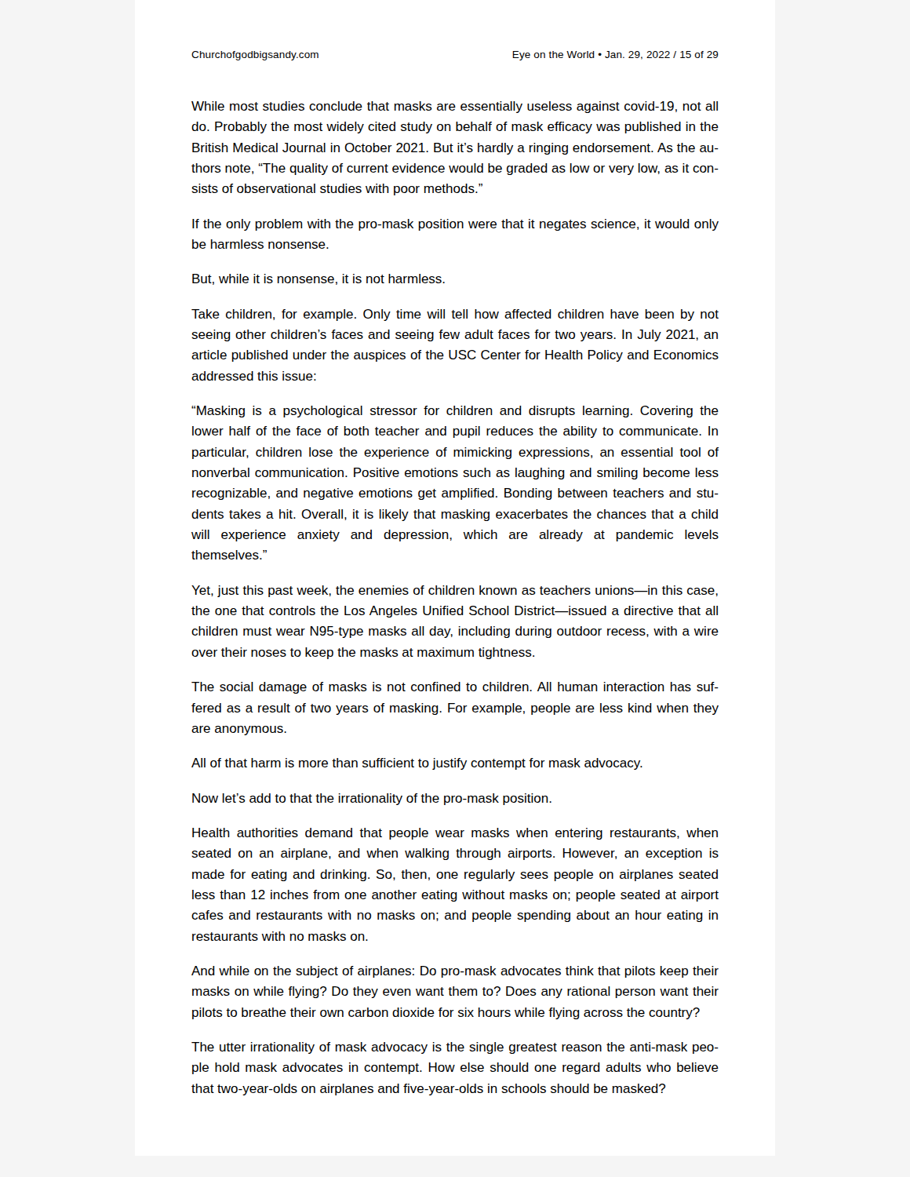Churchofgodbigsandy.com Eye on the World • Jan. 29, 2022 / 15 of 29
While most studies conclude that masks are essentially useless against covid-19, not all do. Probably the most widely cited study on behalf of mask efficacy was published in the British Medical Journal in October 2021. But it’s hardly a ringing endorsement. As the authors note, “The quality of current evidence would be graded as low or very low, as it consists of observational studies with poor methods.”
If the only problem with the pro-mask position were that it negates science, it would only be harmless nonsense.
But, while it is nonsense, it is not harmless.
Take children, for example. Only time will tell how affected children have been by not seeing other children’s faces and seeing few adult faces for two years. In July 2021, an article published under the auspices of the USC Center for Health Policy and Economics addressed this issue:
“Masking is a psychological stressor for children and disrupts learning. Covering the lower half of the face of both teacher and pupil reduces the ability to communicate. In particular, children lose the experience of mimicking expressions, an essential tool of nonverbal communication. Positive emotions such as laughing and smiling become less recognizable, and negative emotions get amplified. Bonding between teachers and students takes a hit. Overall, it is likely that masking exacerbates the chances that a child will experience anxiety and depression, which are already at pandemic levels themselves.”
Yet, just this past week, the enemies of children known as teachers unions—in this case, the one that controls the Los Angeles Unified School District—issued a directive that all children must wear N95-type masks all day, including during outdoor recess, with a wire over their noses to keep the masks at maximum tightness.
The social damage of masks is not confined to children. All human interaction has suffered as a result of two years of masking. For example, people are less kind when they are anonymous.
All of that harm is more than sufficient to justify contempt for mask advocacy.
Now let’s add to that the irrationality of the pro-mask position.
Health authorities demand that people wear masks when entering restaurants, when seated on an airplane, and when walking through airports. However, an exception is made for eating and drinking. So, then, one regularly sees people on airplanes seated less than 12 inches from one another eating without masks on; people seated at airport cafes and restaurants with no masks on; and people spending about an hour eating in restaurants with no masks on.
And while on the subject of airplanes: Do pro-mask advocates think that pilots keep their masks on while flying? Do they even want them to? Does any rational person want their pilots to breathe their own carbon dioxide for six hours while flying across the country?
The utter irrationality of mask advocacy is the single greatest reason the anti-mask people hold mask advocates in contempt. How else should one regard adults who believe that two-year-olds on airplanes and five-year-olds in schools should be masked?